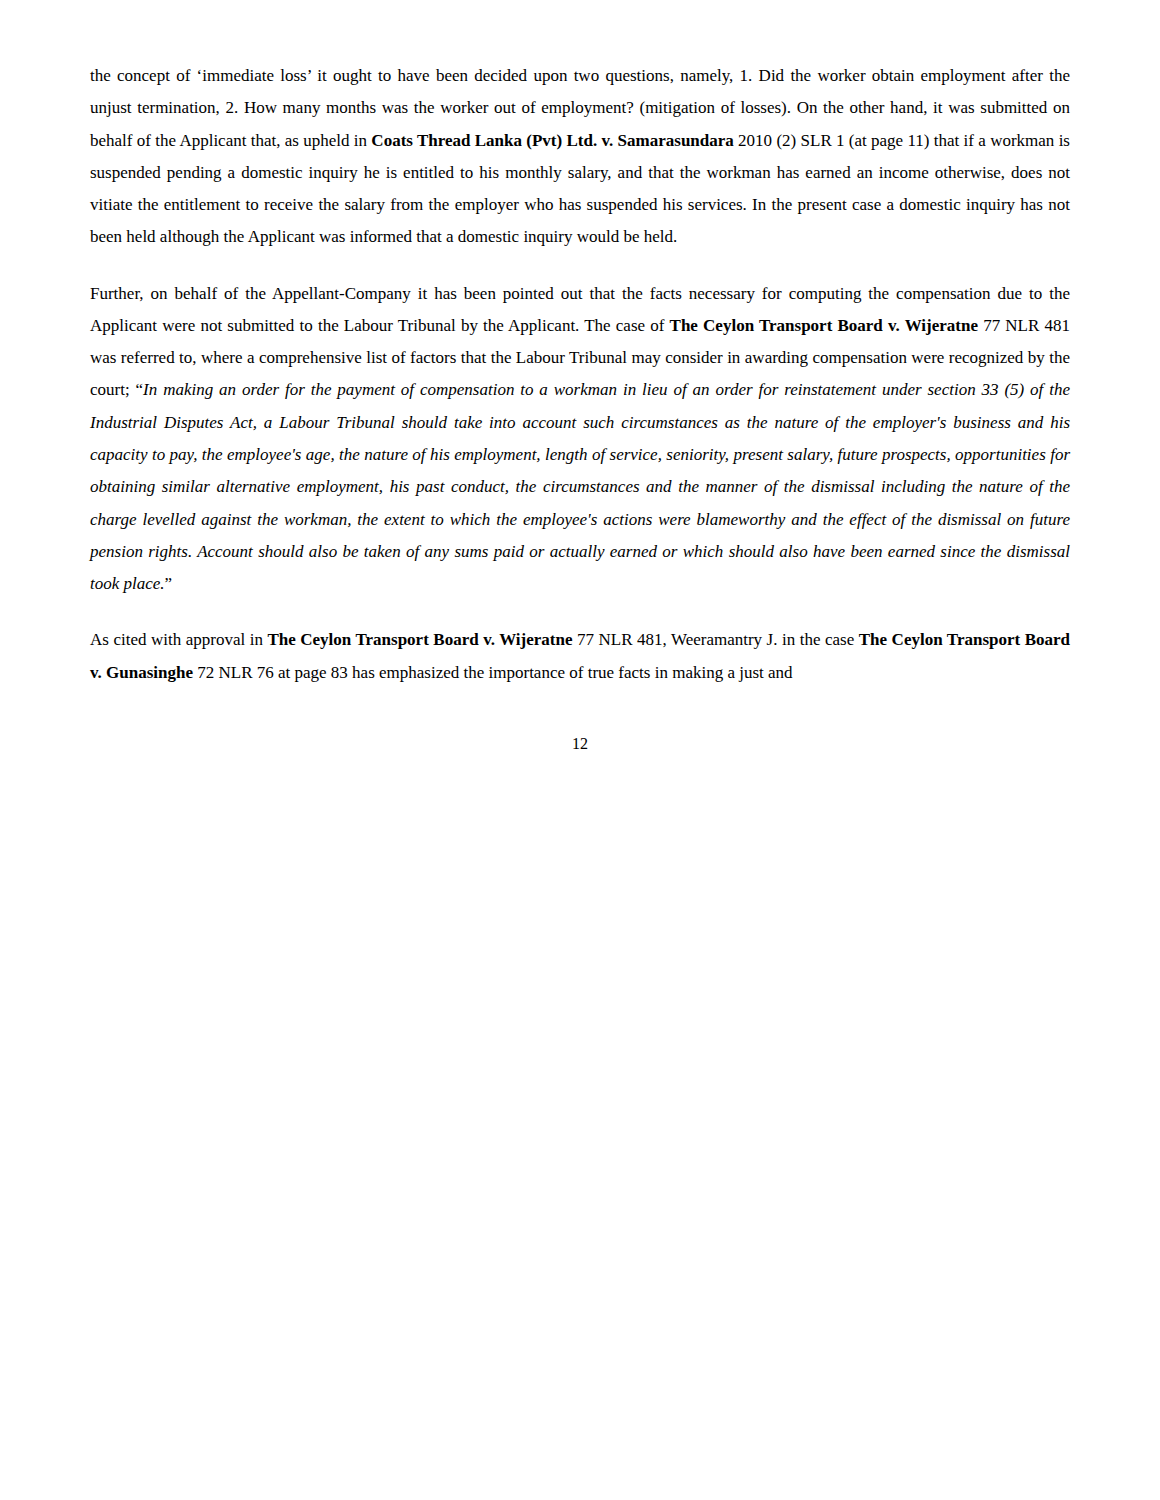the concept of ‘immediate loss’ it ought to have been decided upon two questions, namely, 1. Did the worker obtain employment after the unjust termination, 2. How many months was the worker out of employment? (mitigation of losses). On the other hand, it was submitted on behalf of the Applicant that, as upheld in Coats Thread Lanka (Pvt) Ltd. v. Samarasundara 2010 (2) SLR 1 (at page 11) that if a workman is suspended pending a domestic inquiry he is entitled to his monthly salary, and that the workman has earned an income otherwise, does not vitiate the entitlement to receive the salary from the employer who has suspended his services. In the present case a domestic inquiry has not been held although the Applicant was informed that a domestic inquiry would be held.
Further, on behalf of the Appellant-Company it has been pointed out that the facts necessary for computing the compensation due to the Applicant were not submitted to the Labour Tribunal by the Applicant. The case of The Ceylon Transport Board v. Wijeratne 77 NLR 481 was referred to, where a comprehensive list of factors that the Labour Tribunal may consider in awarding compensation were recognized by the court; “In making an order for the payment of compensation to a workman in lieu of an order for reinstatement under section 33 (5) of the Industrial Disputes Act, a Labour Tribunal should take into account such circumstances as the nature of the employer's business and his capacity to pay, the employee's age, the nature of his employment, length of service, seniority, present salary, future prospects, opportunities for obtaining similar alternative employment, his past conduct, the circumstances and the manner of the dismissal including the nature of the charge levelled against the workman, the extent to which the employee's actions were blameworthy and the effect of the dismissal on future pension rights. Account should also be taken of any sums paid or actually earned or which should also have been earned since the dismissal took place.”
As cited with approval in The Ceylon Transport Board v. Wijeratne 77 NLR 481, Weeramantry J. in the case The Ceylon Transport Board v. Gunasinghe 72 NLR 76 at page 83 has emphasized the importance of true facts in making a just and
12